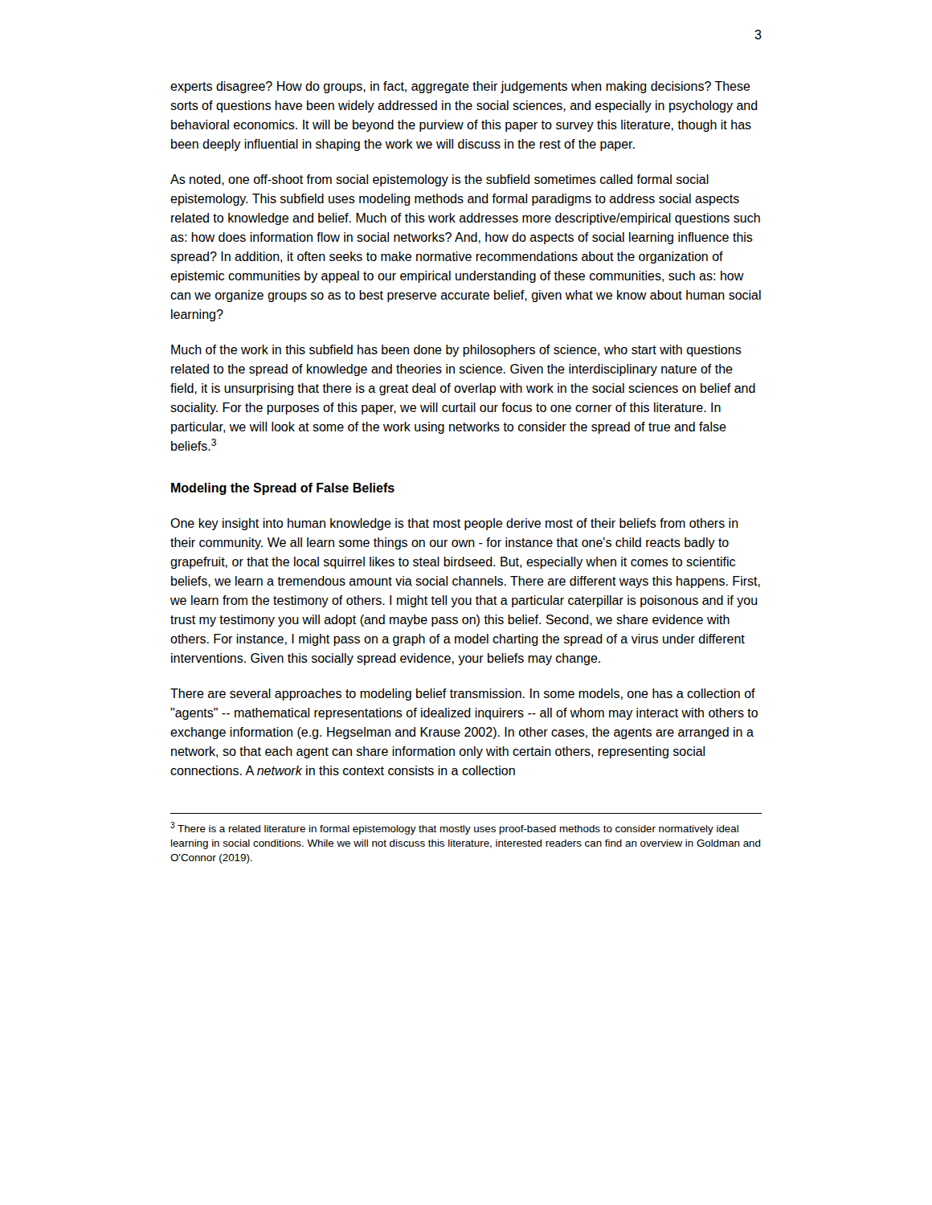3
experts disagree? How do groups, in fact, aggregate their judgements when making decisions? These sorts of questions have been widely addressed in the social sciences, and especially in psychology and behavioral economics. It will be beyond the purview of this paper to survey this literature, though it has been deeply influential in shaping the work we will discuss in the rest of the paper.
As noted, one off-shoot from social epistemology is the subfield sometimes called formal social epistemology. This subfield uses modeling methods and formal paradigms to address social aspects related to knowledge and belief. Much of this work addresses more descriptive/empirical questions such as: how does information flow in social networks? And, how do aspects of social learning influence this spread? In addition, it often seeks to make normative recommendations about the organization of epistemic communities by appeal to our empirical understanding of these communities, such as: how can we organize groups so as to best preserve accurate belief, given what we know about human social learning?
Much of the work in this subfield has been done by philosophers of science, who start with questions related to the spread of knowledge and theories in science. Given the interdisciplinary nature of the field, it is unsurprising that there is a great deal of overlap with work in the social sciences on belief and sociality. For the purposes of this paper, we will curtail our focus to one corner of this literature. In particular, we will look at some of the work using networks to consider the spread of true and false beliefs.3
Modeling the Spread of False Beliefs
One key insight into human knowledge is that most people derive most of their beliefs from others in their community. We all learn some things on our own - for instance that one's child reacts badly to grapefruit, or that the local squirrel likes to steal birdseed. But, especially when it comes to scientific beliefs, we learn a tremendous amount via social channels. There are different ways this happens. First, we learn from the testimony of others. I might tell you that a particular caterpillar is poisonous and if you trust my testimony you will adopt (and maybe pass on) this belief. Second, we share evidence with others. For instance, I might pass on a graph of a model charting the spread of a virus under different interventions. Given this socially spread evidence, your beliefs may change.
There are several approaches to modeling belief transmission. In some models, one has a collection of "agents" -- mathematical representations of idealized inquirers -- all of whom may interact with others to exchange information (e.g. Hegselman and Krause 2002). In other cases, the agents are arranged in a network, so that each agent can share information only with certain others, representing social connections. A network in this context consists in a collection
3 There is a related literature in formal epistemology that mostly uses proof-based methods to consider normatively ideal learning in social conditions. While we will not discuss this literature, interested readers can find an overview in Goldman and O'Connor (2019).